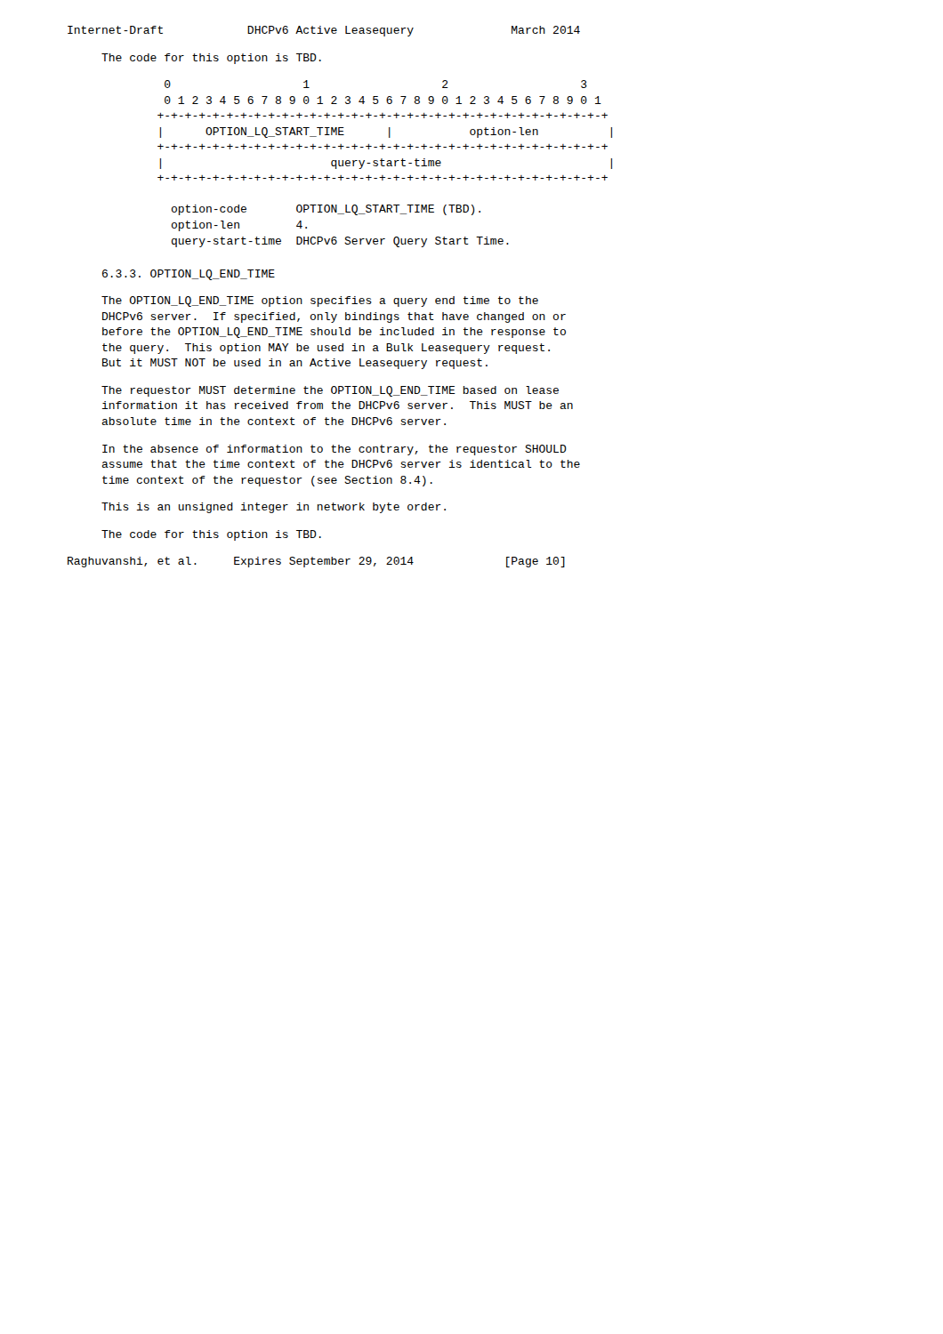Internet-Draft            DHCPv6 Active Leasequery              March 2014
The code for this option is TBD.
    0                   1                   2                   3
    0 1 2 3 4 5 6 7 8 9 0 1 2 3 4 5 6 7 8 9 0 1 2 3 4 5 6 7 8 9 0 1
   +-+-+-+-+-+-+-+-+-+-+-+-+-+-+-+-+-+-+-+-+-+-+-+-+-+-+-+-+-+-+-+-+
   |      OPTION_LQ_START_TIME      |           option-len          |
   +-+-+-+-+-+-+-+-+-+-+-+-+-+-+-+-+-+-+-+-+-+-+-+-+-+-+-+-+-+-+-+-+
   |                        query-start-time                        |
   +-+-+-+-+-+-+-+-+-+-+-+-+-+-+-+-+-+-+-+-+-+-+-+-+-+-+-+-+-+-+-+-+

     option-code       OPTION_LQ_START_TIME (TBD).
     option-len        4.
     query-start-time  DHCPv6 Server Query Start Time.
6.3.3. OPTION_LQ_END_TIME
The OPTION_LQ_END_TIME option specifies a query end time to the DHCPv6 server. If specified, only bindings that have changed on or before the OPTION_LQ_END_TIME should be included in the response to the query. This option MAY be used in a Bulk Leasequery request. But it MUST NOT be used in an Active Leasequery request.
The requestor MUST determine the OPTION_LQ_END_TIME based on lease information it has received from the DHCPv6 server. This MUST be an absolute time in the context of the DHCPv6 server.
In the absence of information to the contrary, the requestor SHOULD assume that the time context of the DHCPv6 server is identical to the time context of the requestor (see Section 8.4).
This is an unsigned integer in network byte order.
The code for this option is TBD.
Raghuvanshi, et al.     Expires September 29, 2014             [Page 10]